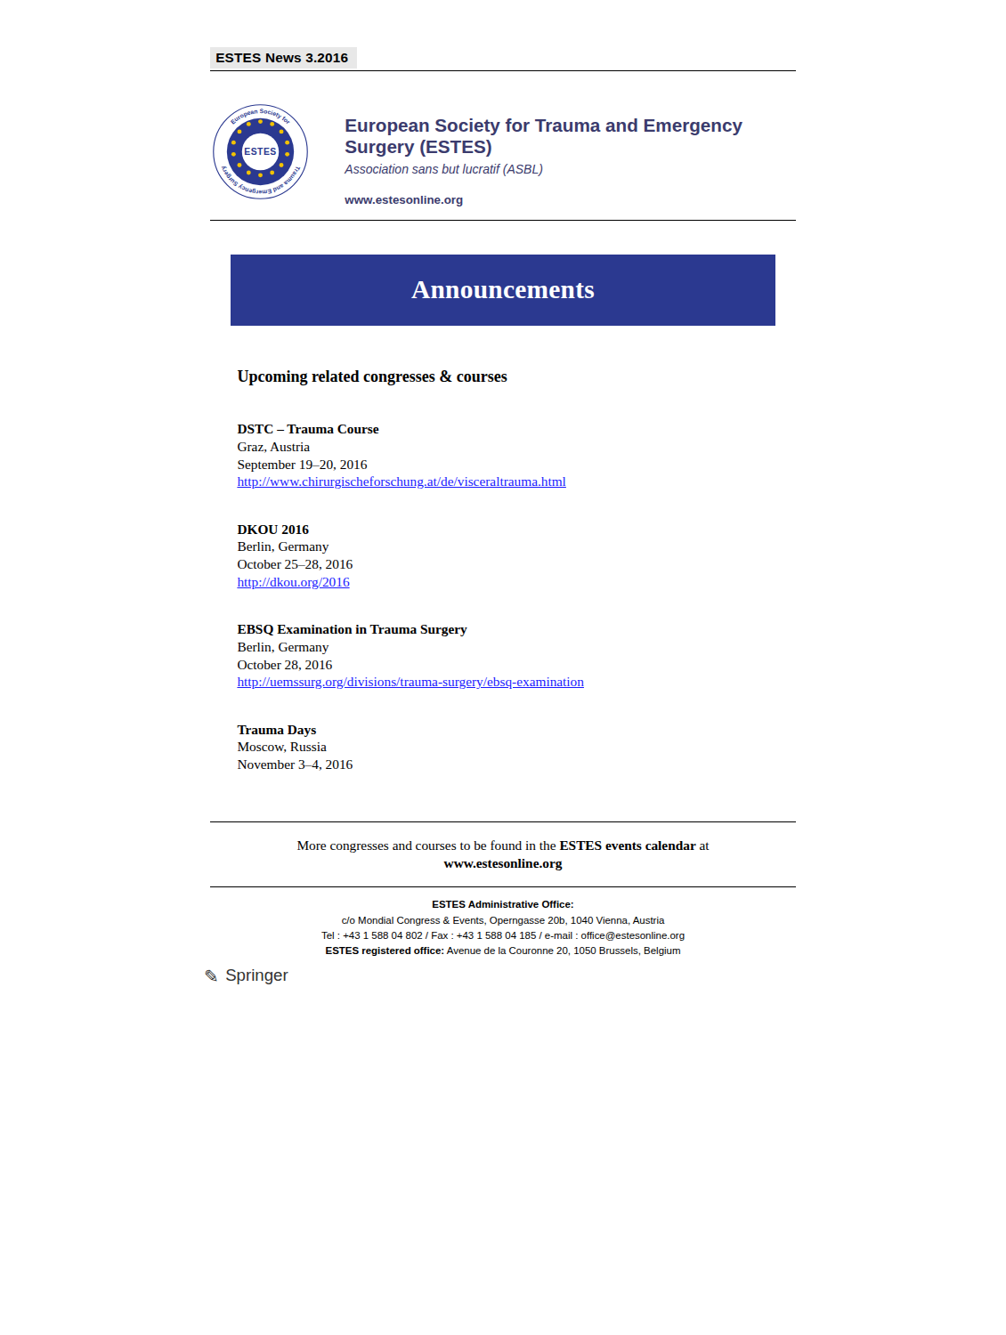ESTES News 3.2016
ESTES European Society for Trauma and Emergency Surgery
European Society for Trauma and Emergency Surgery (ESTES)
Association sans but lucratif (ASBL)
www.estesonline.org
Announcements
Upcoming related congresses & courses
DSTC – Trauma Course
Graz, Austria
September 19–20, 2016
http://www.chirurgischeforschung.at/de/visceraltrauma.html
DKOU 2016
Berlin, Germany
October 25–28, 2016
http://dkou.org/2016
EBSQ Examination in Trauma Surgery
Berlin, Germany
October 28, 2016
http://uemssurg.org/divisions/trauma-surgery/ebsq-examination
Trauma Days
Moscow, Russia
November 3–4, 2016
More congresses and courses to be found in the ESTES events calendar at
www.estesonline.org
ESTES Administrative Office:
c/o Mondial Congress & Events, Operngasse 20b, 1040 Vienna, Austria
Tel : +43 1 588 04 802 / Fax : +43 1 588 04 185 / e-mail : office@estesonline.org
ESTES registered office: Avenue de la Couronne 20, 1050 Brussels, Belgium
✎ Springer